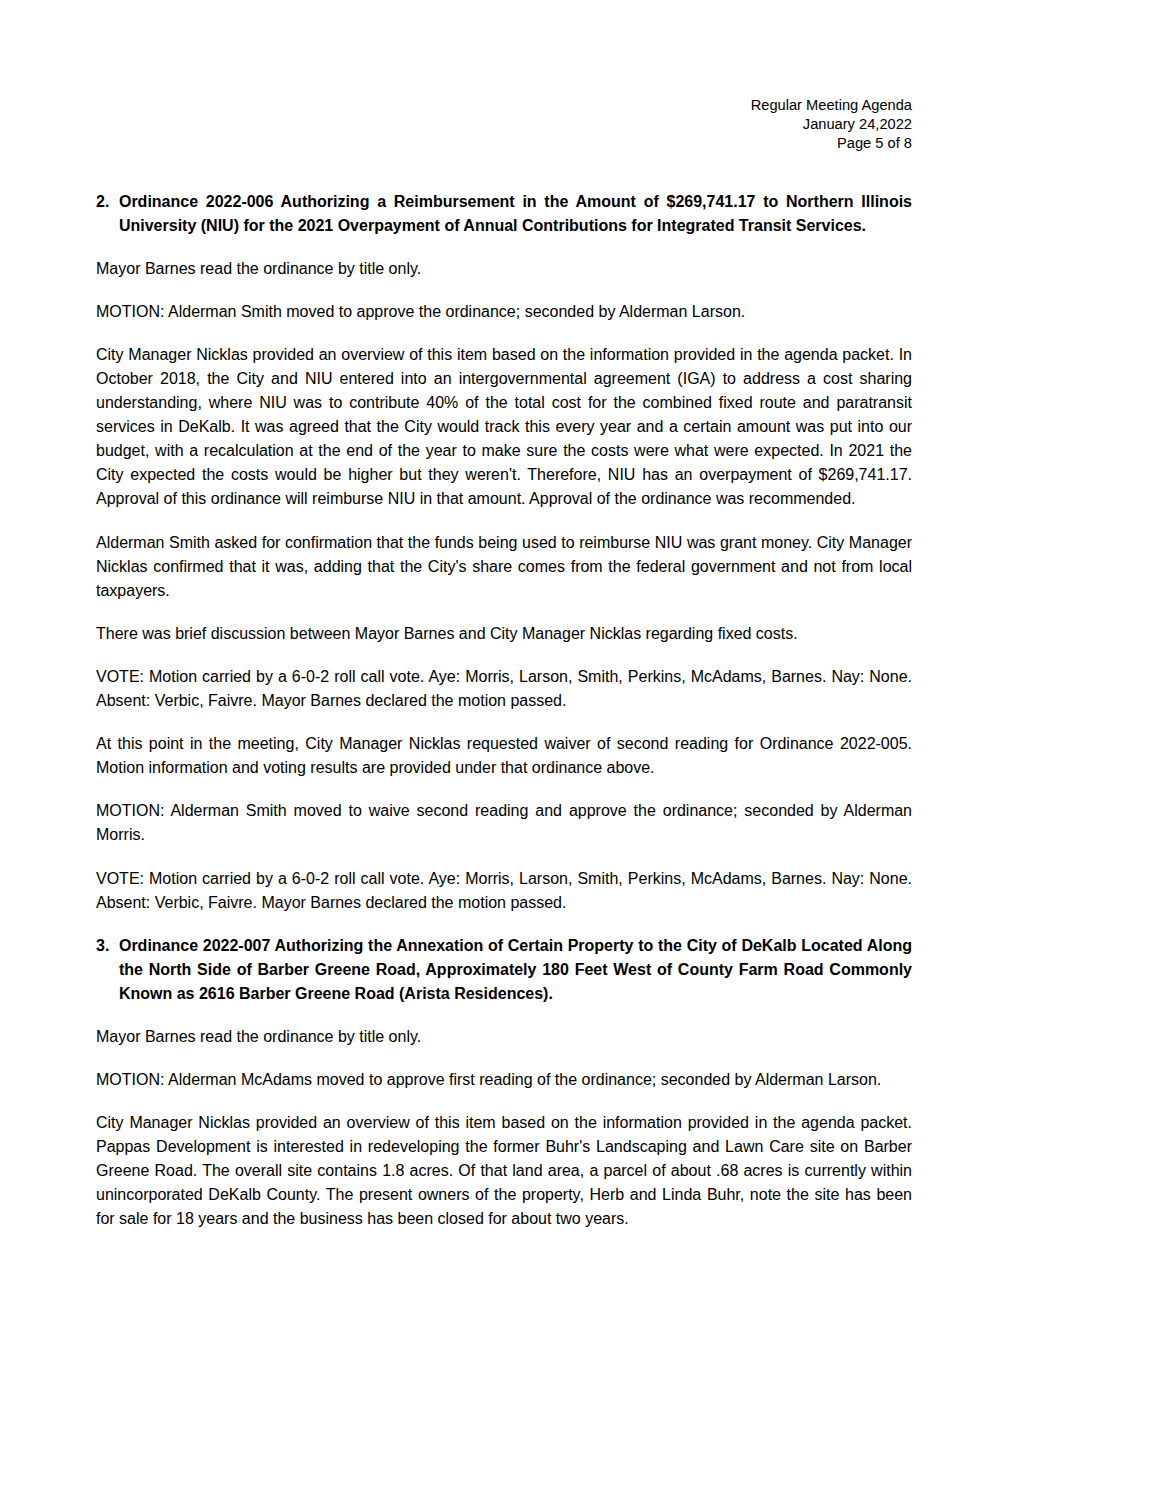Regular Meeting Agenda
January 24,2022
Page 5 of 8
2. Ordinance 2022-006 Authorizing a Reimbursement in the Amount of $269,741.17 to Northern Illinois University (NIU) for the 2021 Overpayment of Annual Contributions for Integrated Transit Services.
Mayor Barnes read the ordinance by title only.
MOTION: Alderman Smith moved to approve the ordinance; seconded by Alderman Larson.
City Manager Nicklas provided an overview of this item based on the information provided in the agenda packet. In October 2018, the City and NIU entered into an intergovernmental agreement (IGA) to address a cost sharing understanding, where NIU was to contribute 40% of the total cost for the combined fixed route and paratransit services in DeKalb. It was agreed that the City would track this every year and a certain amount was put into our budget, with a recalculation at the end of the year to make sure the costs were what were expected. In 2021 the City expected the costs would be higher but they weren't. Therefore, NIU has an overpayment of $269,741.17. Approval of this ordinance will reimburse NIU in that amount. Approval of the ordinance was recommended.
Alderman Smith asked for confirmation that the funds being used to reimburse NIU was grant money. City Manager Nicklas confirmed that it was, adding that the City's share comes from the federal government and not from local taxpayers.
There was brief discussion between Mayor Barnes and City Manager Nicklas regarding fixed costs.
VOTE: Motion carried by a 6-0-2 roll call vote. Aye: Morris, Larson, Smith, Perkins, McAdams, Barnes. Nay: None. Absent: Verbic, Faivre. Mayor Barnes declared the motion passed.
At this point in the meeting, City Manager Nicklas requested waiver of second reading for Ordinance 2022-005. Motion information and voting results are provided under that ordinance above.
MOTION: Alderman Smith moved to waive second reading and approve the ordinance; seconded by Alderman Morris.
VOTE: Motion carried by a 6-0-2 roll call vote. Aye: Morris, Larson, Smith, Perkins, McAdams, Barnes. Nay: None. Absent: Verbic, Faivre. Mayor Barnes declared the motion passed.
3. Ordinance 2022-007 Authorizing the Annexation of Certain Property to the City of DeKalb Located Along the North Side of Barber Greene Road, Approximately 180 Feet West of County Farm Road Commonly Known as 2616 Barber Greene Road (Arista Residences).
Mayor Barnes read the ordinance by title only.
MOTION: Alderman McAdams moved to approve first reading of the ordinance; seconded by Alderman Larson.
City Manager Nicklas provided an overview of this item based on the information provided in the agenda packet. Pappas Development is interested in redeveloping the former Buhr's Landscaping and Lawn Care site on Barber Greene Road. The overall site contains 1.8 acres. Of that land area, a parcel of about .68 acres is currently within unincorporated DeKalb County. The present owners of the property, Herb and Linda Buhr, note the site has been for sale for 18 years and the business has been closed for about two years.